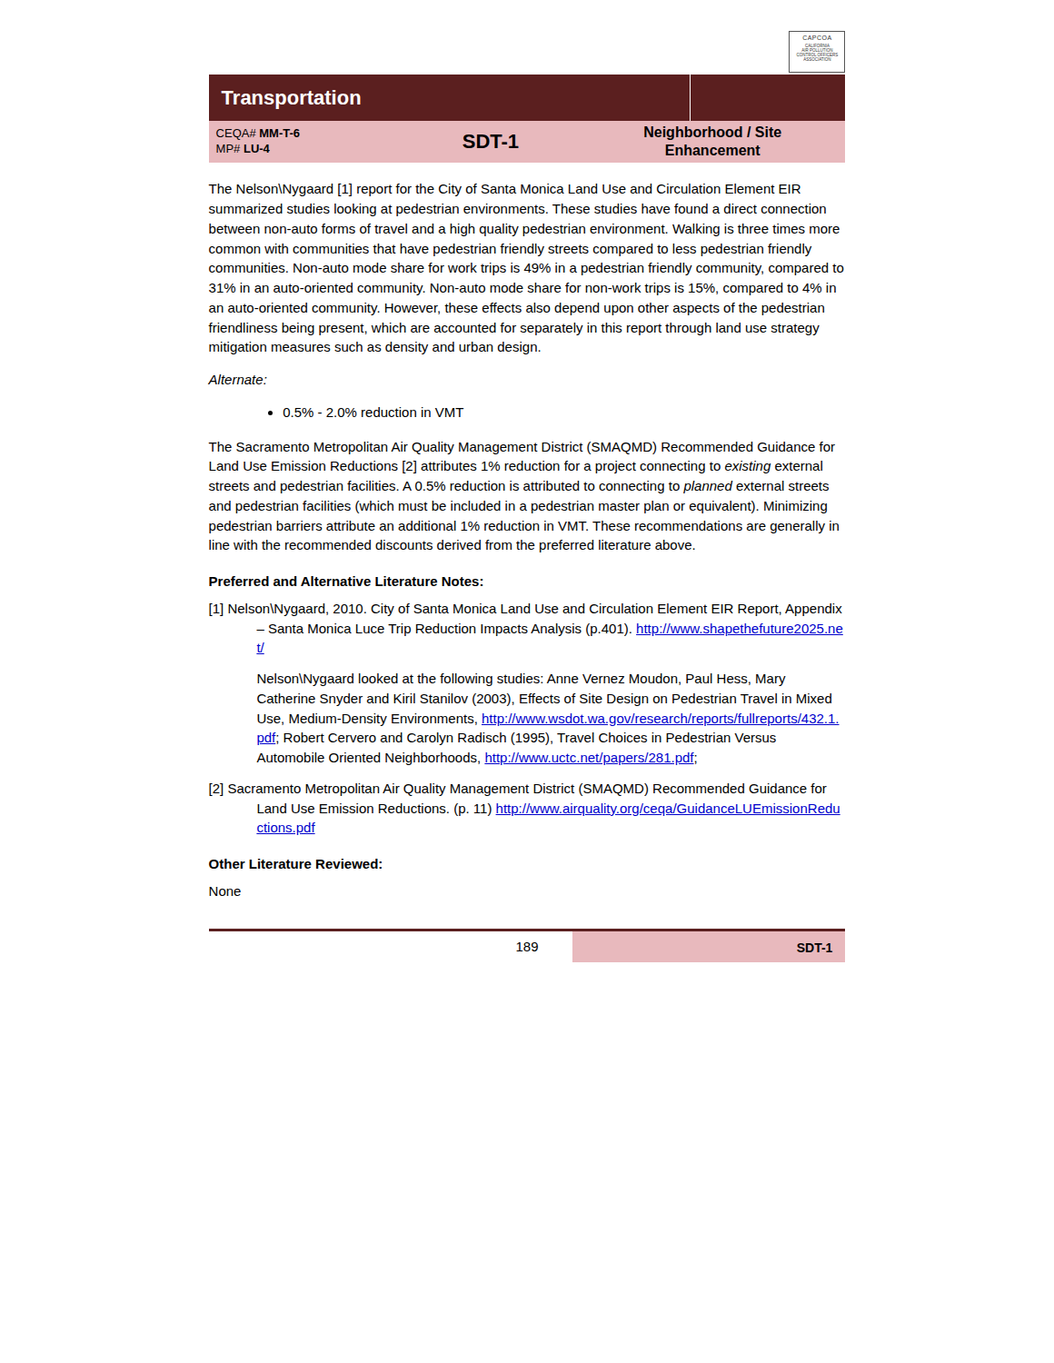CAPCOA CALIFORNIA
AIR POLLUTION
CONTROL OFFICERS
ASSOCIATION
Transportation
CEQA# MM-T-6
MP# LU-4
SDT-1
Neighborhood / Site
Enhancement
The Nelson\Nygaard [1] report for the City of Santa Monica Land Use and Circulation Element EIR summarized studies looking at pedestrian environments. These studies have found a direct connection between non-auto forms of travel and a high quality pedestrian environment. Walking is three times more common with communities that have pedestrian friendly streets compared to less pedestrian friendly communities. Non-auto mode share for work trips is 49% in a pedestrian friendly community, compared to 31% in an auto-oriented community. Non-auto mode share for non-work trips is 15%, compared to 4% in an auto-oriented community. However, these effects also depend upon other aspects of the pedestrian friendliness being present, which are accounted for separately in this report through land use strategy mitigation measures such as density and urban design.
Alternate:
0.5% - 2.0% reduction in VMT
The Sacramento Metropolitan Air Quality Management District (SMAQMD) Recommended Guidance for Land Use Emission Reductions [2] attributes 1% reduction for a project connecting to existing external streets and pedestrian facilities. A 0.5% reduction is attributed to connecting to planned external streets and pedestrian facilities (which must be included in a pedestrian master plan or equivalent). Minimizing pedestrian barriers attribute an additional 1% reduction in VMT. These recommendations are generally in line with the recommended discounts derived from the preferred literature above.
Preferred and Alternative Literature Notes:
[1] Nelson\Nygaard, 2010. City of Santa Monica Land Use and Circulation Element EIR Report, Appendix – Santa Monica Luce Trip Reduction Impacts Analysis (p.401). http://www.shapethefuture2025.net/
Nelson\Nygaard looked at the following studies: Anne Vernez Moudon, Paul Hess, Mary Catherine Snyder and Kiril Stanilov (2003), Effects of Site Design on Pedestrian Travel in Mixed Use, Medium-Density Environments, http://www.wsdot.wa.gov/research/reports/fullreports/432.1.pdf; Robert Cervero and Carolyn Radisch (1995), Travel Choices in Pedestrian Versus Automobile Oriented Neighborhoods, http://www.uctc.net/papers/281.pdf;
[2] Sacramento Metropolitan Air Quality Management District (SMAQMD) Recommended Guidance for Land Use Emission Reductions. (p. 11) http://www.airquality.org/ceqa/GuidanceLUEmissionReductions.pdf
Other Literature Reviewed:
None
189
SDT-1